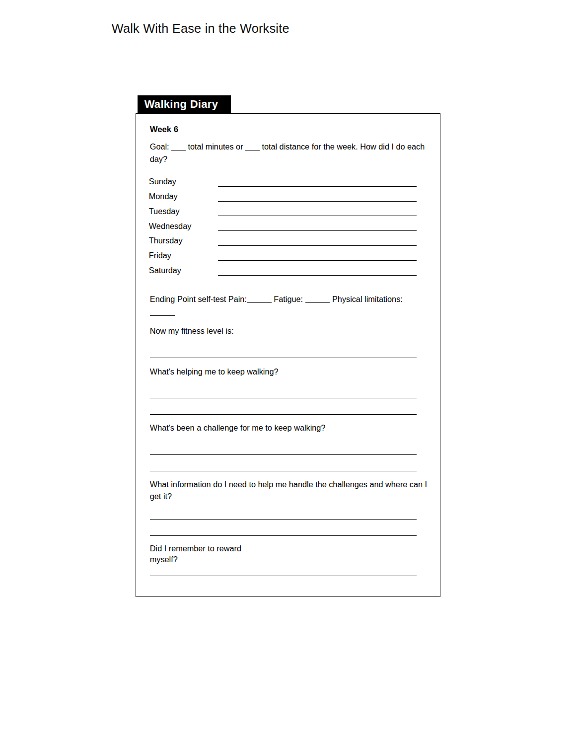Walk With Ease in the Worksite
Walking Diary
Week 6
Goal: total minutes or total distance for the week. How did I do each day?
| Sunday | | |
| Monday | | |
| Tuesday | | |
| Wednesday | | |
| Thursday | | |
| Friday | | |
| Saturday | | |
Ending Point self-test Pain: Fatigue: Physical limitations:
Now my fitness level is:
What's helping me to keep walking?
What's been a challenge for me to keep walking?
What information do I need to help me handle the challenges and where can I get it?
Did I remember to reward
myself?